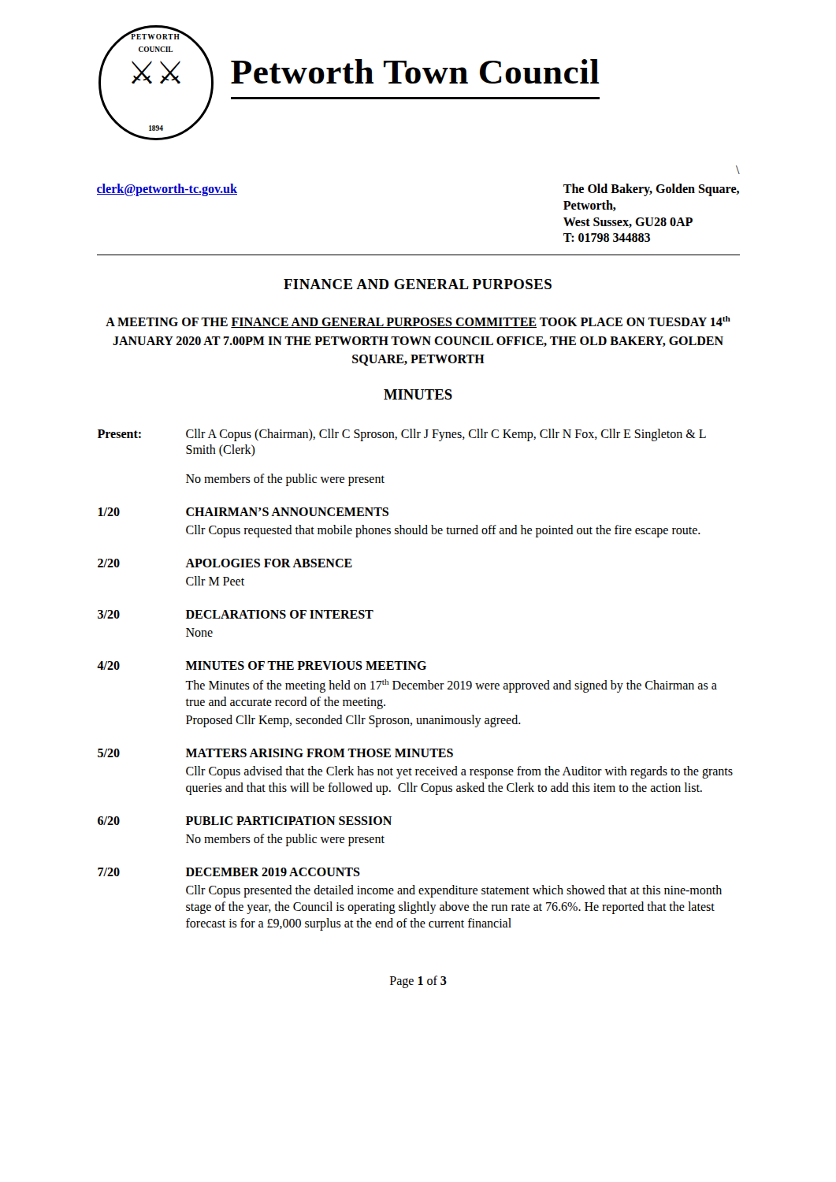PETWORTH
COUNCIL
⚔⚔
1894
Petworth Town Council
\
clerk@petworth-tc.gov.uk
The Old Bakery, Golden Square,
Petworth,
West Sussex, GU28 0AP
T: 01798 344883
FINANCE AND GENERAL PURPOSES
A MEETING OF THE FINANCE AND GENERAL PURPOSES COMMITTEE TOOK PLACE ON TUESDAY 14th JANUARY 2020 AT 7.00PM IN THE PETWORTH TOWN COUNCIL OFFICE, THE OLD BAKERY, GOLDEN SQUARE, PETWORTH
MINUTES
| Present: | Cllr A Copus (Chairman), Cllr C Sproson, Cllr J Fynes, Cllr C Kemp, Cllr N Fox, Cllr E Singleton & L Smith (Clerk) No members of the public were present |
| 1/20 | CHAIRMAN’S ANNOUNCEMENTS Cllr Copus requested that mobile phones should be turned off and he pointed out the fire escape route. |
| 2/20 | APOLOGIES FOR ABSENCE Cllr M Peet |
| 3/20 | DECLARATIONS OF INTEREST None |
| 4/20 | MINUTES OF THE PREVIOUS MEETING The Minutes of the meeting held on 17 th December 2019 were approved and signed by the Chairman as a true and accurate record of the meeting. Proposed Cllr Kemp, seconded Cllr Sproson, unanimously agreed. |
| 5/20 | MATTERS ARISING FROM THOSE MINUTES Cllr Copus advised that the Clerk has not yet received a response from the Auditor with regards to the grants queries and that this will be followed up. Cllr Copus asked the Clerk to add this item to the action list. |
| 6/20 | PUBLIC PARTICIPATION SESSION No members of the public were present |
| 7/20 | DECEMBER 2019 ACCOUNTS Cllr Copus presented the detailed income and expenditure statement which showed that at this nine-month stage of the year, the Council is operating slightly above the run rate at 76.6%. He reported that the latest forecast is for a £9,000 surplus at the end of the current financial |
Page 1 of 3